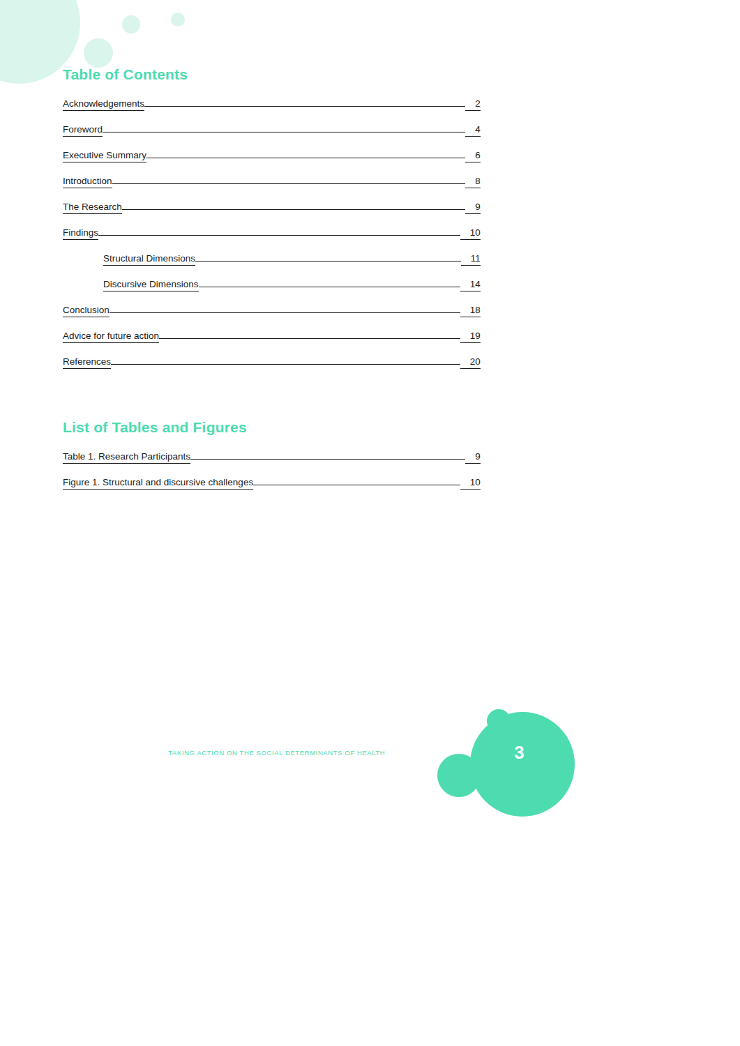Table of Contents
Acknowledgements 2
Foreword 4
Executive Summary 6
Introduction 8
The Research 9
Findings 10
Structural Dimensions 11
Discursive Dimensions 14
Conclusion 18
Advice for future action 19
References 20
List of Tables and Figures
Table 1. Research Participants 9
Figure 1. Structural and discursive challenges 10
Taking action on the social determinants of health
3